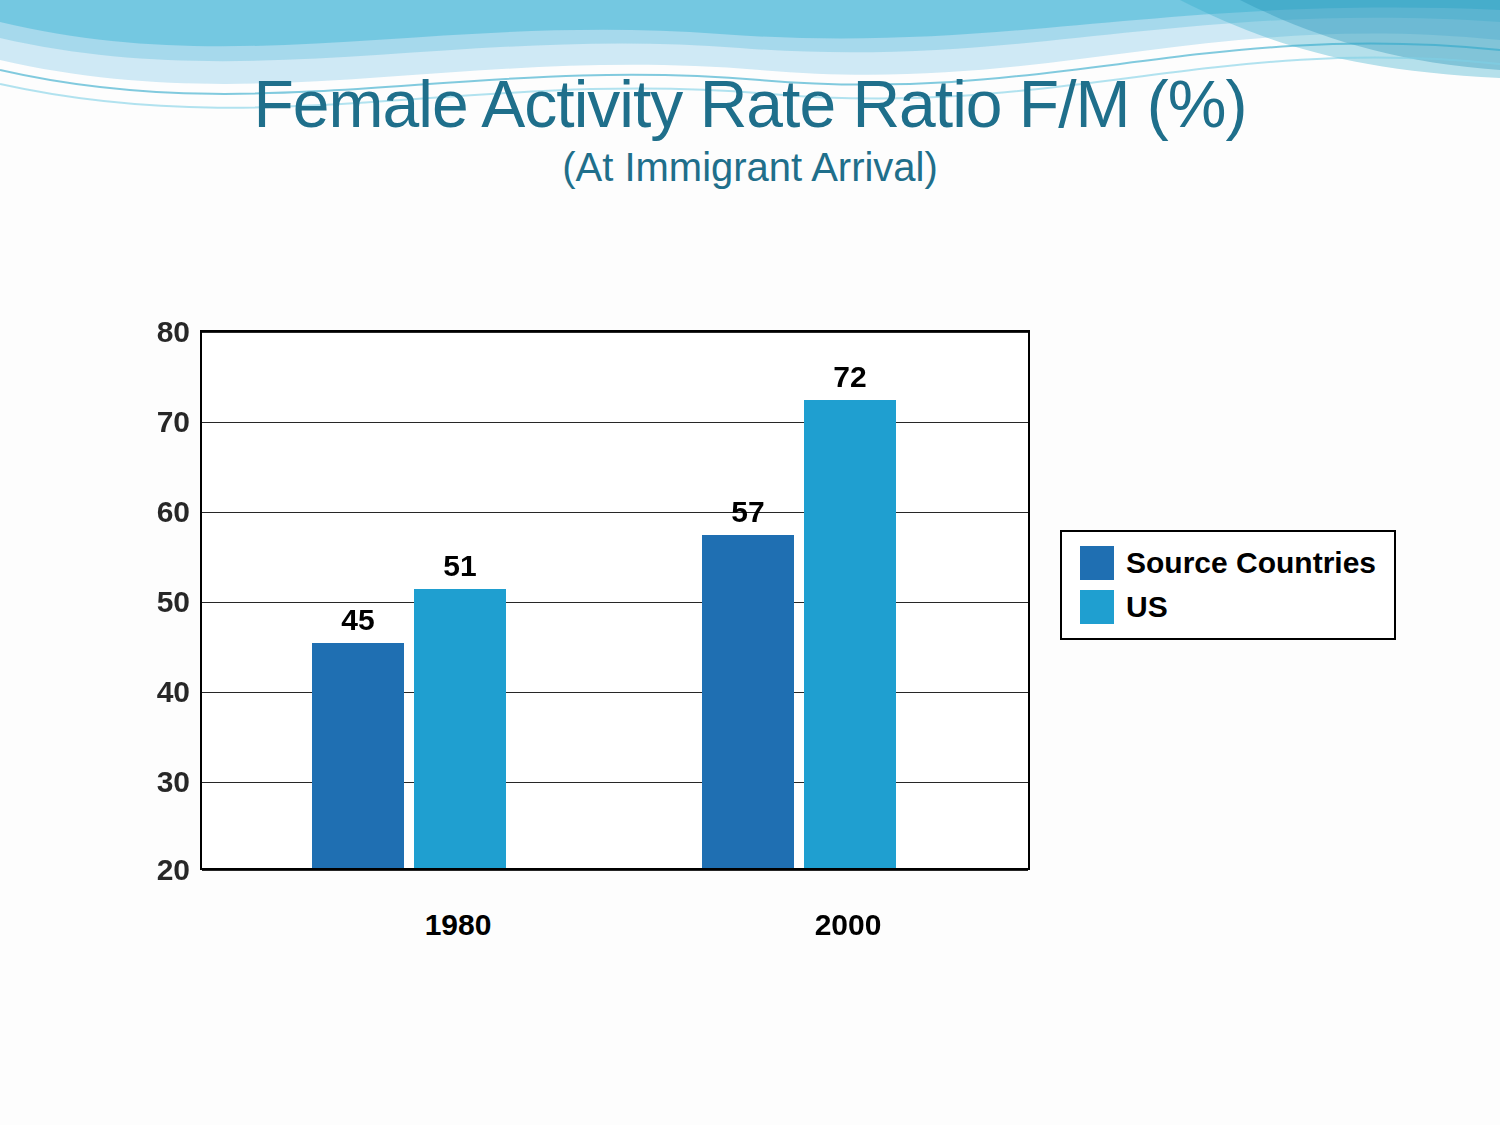Female Activity Rate Ratio F/M (%)
(At Immigrant Arrival)
80
70
60
50
40
30
20
45
51
1980
57
72
2000
Source Countries
US